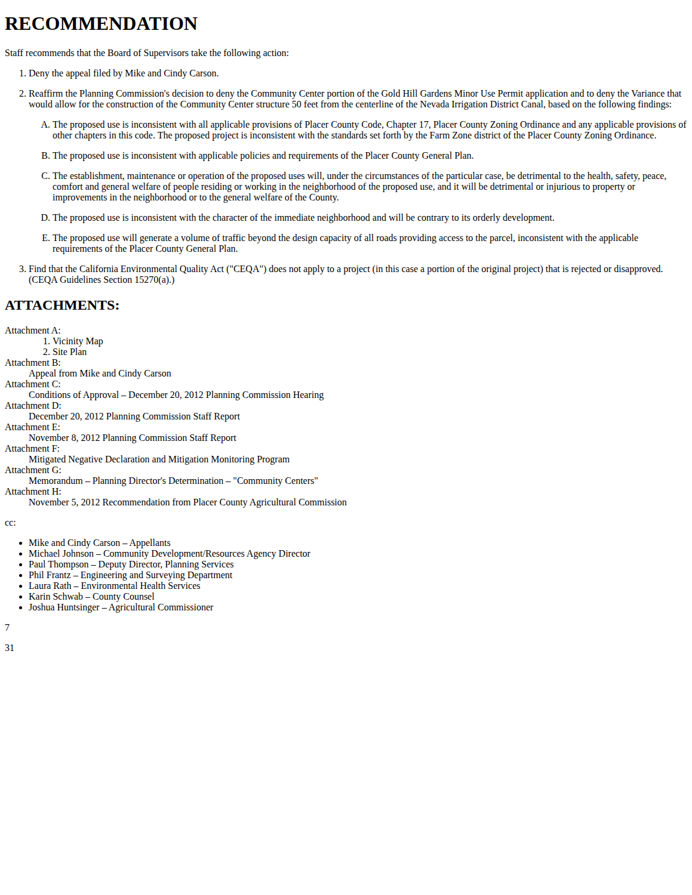RECOMMENDATION
Staff recommends that the Board of Supervisors take the following action:
Deny the appeal filed by Mike and Cindy Carson.
Reaffirm the Planning Commission's decision to deny the Community Center portion of the Gold Hill Gardens Minor Use Permit application and to deny the Variance that would allow for the construction of the Community Center structure 50 feet from the centerline of the Nevada Irrigation District Canal, based on the following findings:
The proposed use is inconsistent with all applicable provisions of Placer County Code, Chapter 17, Placer County Zoning Ordinance and any applicable provisions of other chapters in this code. The proposed project is inconsistent with the standards set forth by the Farm Zone district of the Placer County Zoning Ordinance.
The proposed use is inconsistent with applicable policies and requirements of the Placer County General Plan.
The establishment, maintenance or operation of the proposed uses will, under the circumstances of the particular case, be detrimental to the health, safety, peace, comfort and general welfare of people residing or working in the neighborhood of the proposed use, and it will be detrimental or injurious to property or improvements in the neighborhood or to the general welfare of the County.
The proposed use is inconsistent with the character of the immediate neighborhood and will be contrary to its orderly development.
The proposed use will generate a volume of traffic beyond the design capacity of all roads providing access to the parcel, inconsistent with the applicable requirements of the Placer County General Plan.
Find that the California Environmental Quality Act ("CEQA") does not apply to a project (in this case a portion of the original project) that is rejected or disapproved. (CEQA Guidelines Section 15270(a).)
ATTACHMENTS:
Attachment A:
Vicinity Map
Site Plan
Attachment B:
Appeal from Mike and Cindy Carson
Attachment C:
Conditions of Approval – December 20, 2012 Planning Commission Hearing
Attachment D:
December 20, 2012 Planning Commission Staff Report
Attachment E:
November 8, 2012 Planning Commission Staff Report
Attachment F:
Mitigated Negative Declaration and Mitigation Monitoring Program
Attachment G:
Memorandum – Planning Director's Determination – "Community Centers"
Attachment H:
November 5, 2012 Recommendation from Placer County Agricultural Commission
cc:
Mike and Cindy Carson – Appellants
Michael Johnson – Community Development/Resources Agency Director
Paul Thompson – Deputy Director, Planning Services
Phil Frantz – Engineering and Surveying Department
Laura Rath – Environmental Health Services
Karin Schwab – County Counsel
Joshua Huntsinger – Agricultural Commissioner
7
31